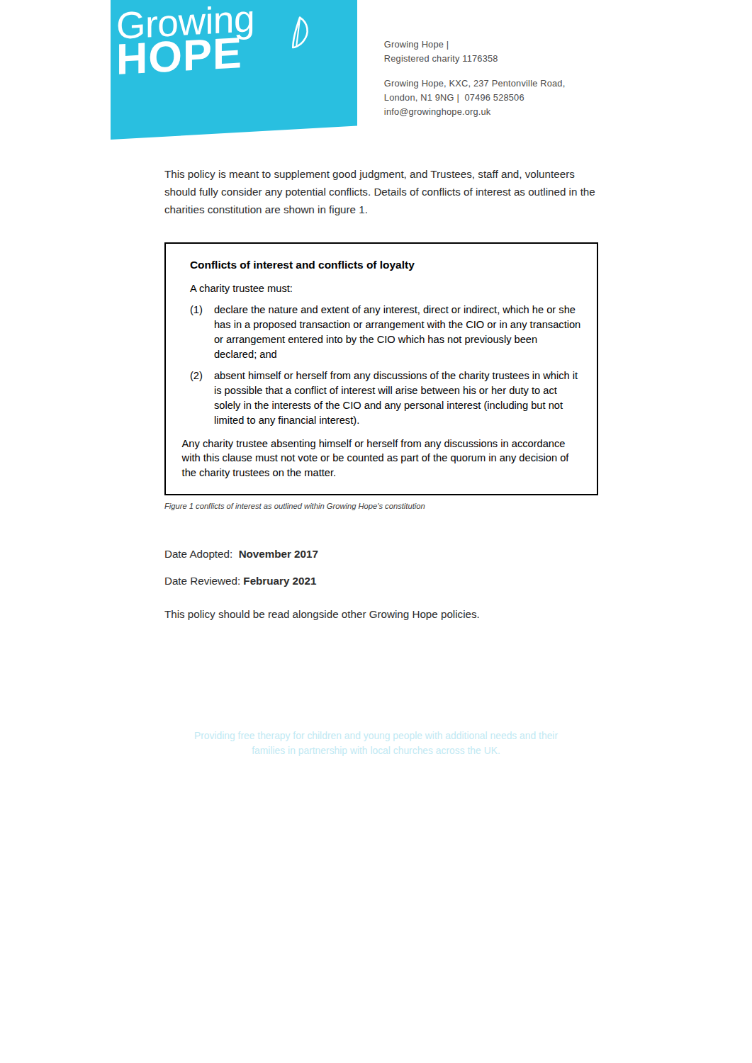Growing HOPE
Growing Hope |
Registered charity 1176358
Growing Hope, KXC, 237 Pentonville Road,
London, N1 9NG | 07496 528506
info@growinghope.org.uk
This policy is meant to supplement good judgment, and Trustees, staff and, volunteers should fully consider any potential conflicts. Details of conflicts of interest as outlined in the charities constitution are shown in figure 1.
Conflicts of interest and conflicts of loyalty
A charity trustee must:
(1) declare the nature and extent of any interest, direct or indirect, which he or she has in a proposed transaction or arrangement with the CIO or in any transaction or arrangement entered into by the CIO which has not previously been declared; and
(2) absent himself or herself from any discussions of the charity trustees in which it is possible that a conflict of interest will arise between his or her duty to act solely in the interests of the CIO and any personal interest (including but not limited to any financial interest).
Any charity trustee absenting himself or herself from any discussions in accordance with this clause must not vote or be counted as part of the quorum in any decision of the charity trustees on the matter.
Figure 1 conflicts of interest as outlined within Growing Hope's constitution
Date Adopted: November 2017
Date Reviewed: February 2021
This policy should be read alongside other Growing Hope policies.
Providing free therapy for children and young people with additional needs and their
families in partnership with local churches across the UK.